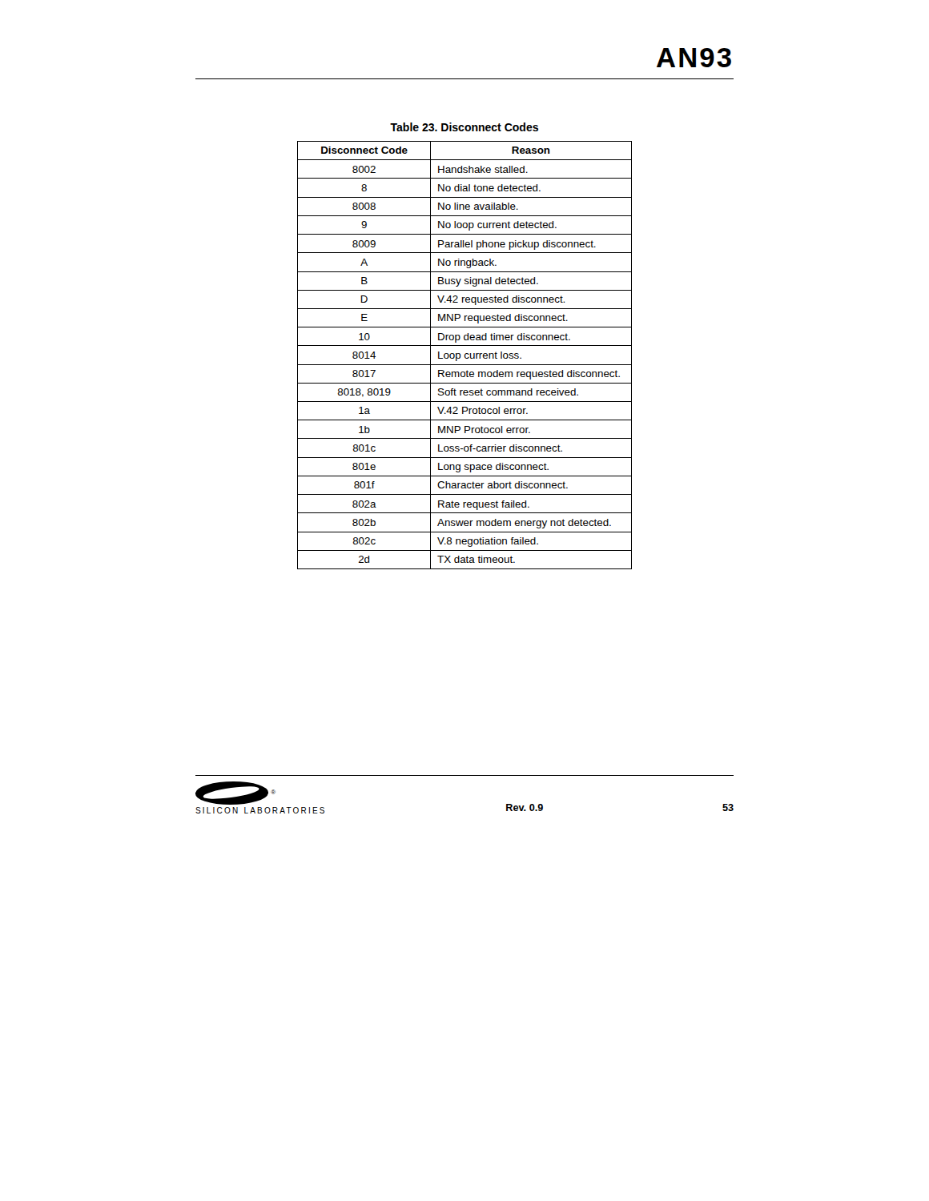AN93
Table 23. Disconnect Codes
| Disconnect Code | Reason |
| --- | --- |
| 8002 | Handshake stalled. |
| 8 | No dial tone detected. |
| 8008 | No line available. |
| 9 | No loop current detected. |
| 8009 | Parallel phone pickup disconnect. |
| A | No ringback. |
| B | Busy signal detected. |
| D | V.42 requested disconnect. |
| E | MNP requested disconnect. |
| 10 | Drop dead timer disconnect. |
| 8014 | Loop current loss. |
| 8017 | Remote modem requested disconnect. |
| 8018, 8019 | Soft reset command received. |
| 1a | V.42 Protocol error. |
| 1b | MNP Protocol error. |
| 801c | Loss-of-carrier disconnect. |
| 801e | Long space disconnect. |
| 801f | Character abort disconnect. |
| 802a | Rate request failed. |
| 802b | Answer modem energy not detected. |
| 802c | V.8 negotiation failed. |
| 2d | TX data timeout. |
®
SILICON LABORATORIES
Rev. 0.9
53